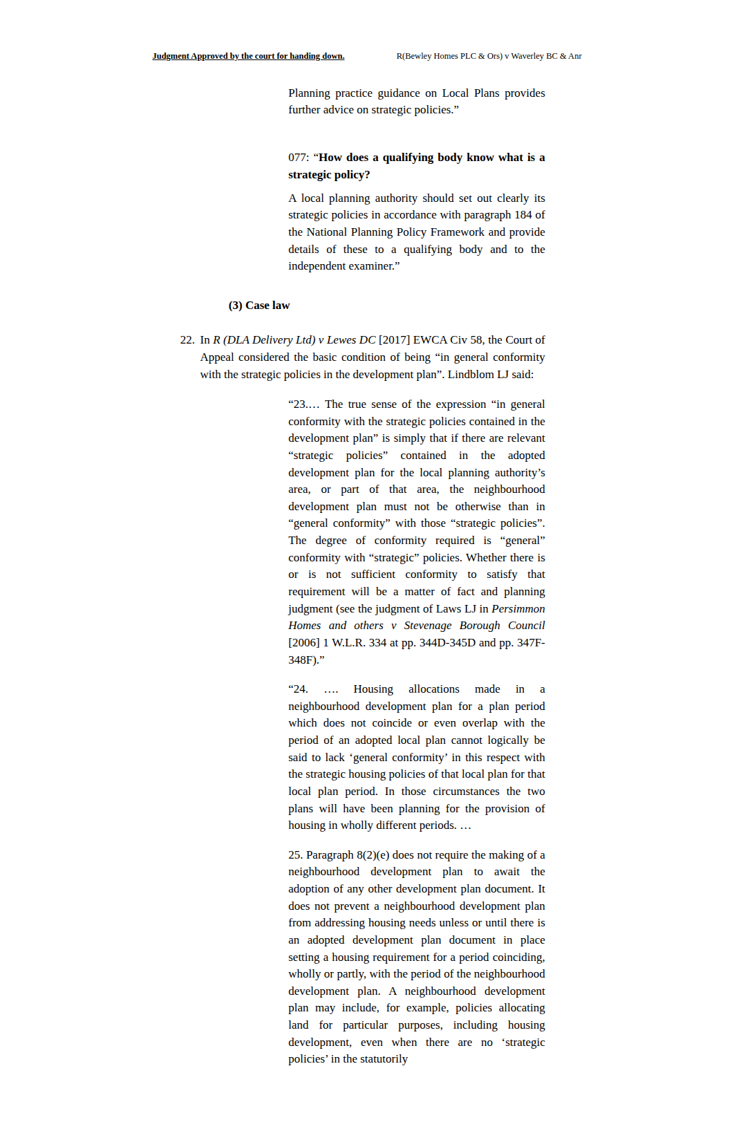Judgment Approved by the court for handing down.
R(Bewley Homes PLC & Ors) v Waverley BC & Anr
Planning practice guidance on Local Plans provides further advice on strategic policies.”
077: “How does a qualifying body know what is a strategic policy?
A local planning authority should set out clearly its strategic policies in accordance with paragraph 184 of the National Planning Policy Framework and provide details of these to a qualifying body and to the independent examiner.”
(3) Case law
22.
In R (DLA Delivery Ltd) v Lewes DC [2017] EWCA Civ 58, the Court of Appeal considered the basic condition of being “in general conformity with the strategic policies in the development plan”. Lindblom LJ said:
“23.… The true sense of the expression “in general conformity with the strategic policies contained in the development plan” is simply that if there are relevant “strategic policies” contained in the adopted development plan for the local planning authority’s area, or part of that area, the neighbourhood development plan must not be otherwise than in “general conformity” with those “strategic policies”. The degree of conformity required is “general” conformity with “strategic” policies. Whether there is or is not sufficient conformity to satisfy that requirement will be a matter of fact and planning judgment (see the judgment of Laws LJ in Persimmon Homes and others v Stevenage Borough Council [2006] 1 W.L.R. 334 at pp. 344D-345D and pp. 347F-348F).”
“24. …. Housing allocations made in a neighbourhood development plan for a plan period which does not coincide or even overlap with the period of an adopted local plan cannot logically be said to lack ‘general conformity’ in this respect with the strategic housing policies of that local plan for that local plan period. In those circumstances the two plans will have been planning for the provision of housing in wholly different periods. …
25. Paragraph 8(2)(e) does not require the making of a neighbourhood development plan to await the adoption of any other development plan document. It does not prevent a neighbourhood development plan from addressing housing needs unless or until there is an adopted development plan document in place setting a housing requirement for a period coinciding, wholly or partly, with the period of the neighbourhood development plan. A neighbourhood development plan may include, for example, policies allocating land for particular purposes, including housing development, even when there are no ‘strategic policies’ in the statutorily